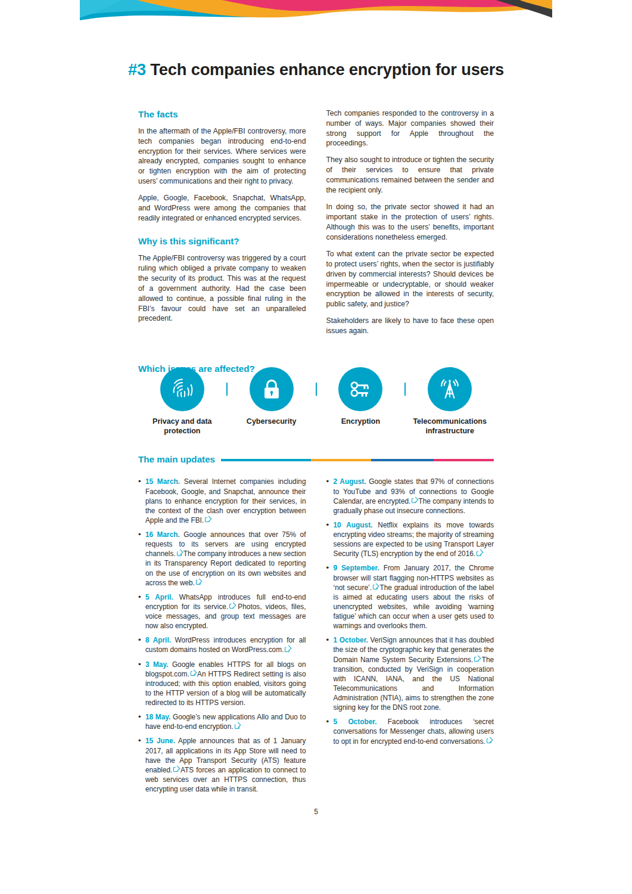#3 Tech companies enhance encryption for users
The facts
In the aftermath of the Apple/FBI controversy, more tech companies began introducing end-to-end encryption for their services. Where services were already encrypted, companies sought to enhance or tighten encryption with the aim of protecting users’ communications and their right to privacy.
Apple, Google, Facebook, Snapchat, WhatsApp, and WordPress were among the companies that readily integrated or enhanced encrypted services.
Why is this significant?
The Apple/FBI controversy was triggered by a court ruling which obliged a private company to weaken the security of its product. This was at the request of a government authority. Had the case been allowed to continue, a possible final ruling in the FBI’s favour could have set an unparalleled precedent.
Tech companies responded to the controversy in a number of ways. Major companies showed their strong support for Apple throughout the proceedings.
They also sought to introduce or tighten the security of their services to ensure that private communications remained between the sender and the recipient only.
In doing so, the private sector showed it had an important stake in the protection of users’ rights. Although this was to the users’ benefits, important considerations nonetheless emerged.
To what extent can the private sector be expected to protect users’ rights, when the sector is justifiably driven by commercial interests? Should devices be impermeable or undecryptable, or should weaker encryption be allowed in the interests of security, public safety, and justice?
Stakeholders are likely to have to face these open issues again.
Which issues are affected?
Privacy and data
protection
Cybersecurity
Encryption
Telecommunications
infrastructure
The main updates
15 March. Several Internet companies including Facebook, Google, and Snapchat, announce their plans to enhance encryption for their services, in the context of the clash over encryption between Apple and the FBI.
16 March. Google announces that over 75% of requests to its servers are using encrypted channels. The company introduces a new section in its Transparency Report dedicated to reporting on the use of encryption on its own websites and across the web.
5 April. WhatsApp introduces full end-to-end encryption for its service. Photos, videos, files, voice messages, and group text messages are now also encrypted.
8 April. WordPress introduces encryption for all custom domains hosted on WordPress.com.
3 May. Google enables HTTPS for all blogs on blogspot.com. An HTTPS Redirect setting is also introduced; with this option enabled, visitors going to the HTTP version of a blog will be automatically redirected to its HTTPS version.
18 May. Google’s new applications Allo and Duo to have end-to-end encryption.
15 June. Apple announces that as of 1 January 2017, all applications in its App Store will need to have the App Transport Security (ATS) feature enabled. ATS forces an application to connect to web services over an HTTPS connection, thus encrypting user data while in transit.
2 August. Google states that 97% of connections to YouTube and 93% of connections to Google Calendar, are encrypted. The company intends to gradually phase out insecure connections.
10 August. Netflix explains its move towards encrypting video streams; the majority of streaming sessions are expected to be using Transport Layer Security (TLS) encryption by the end of 2016.
9 September. From January 2017, the Chrome browser will start flagging non-HTTPS websites as ‘not secure’. The gradual introduction of the label is aimed at educating users about the risks of unencrypted websites, while avoiding ‘warning fatigue’ which can occur when a user gets used to warnings and overlooks them.
1 October. VeriSign announces that it has doubled the size of the cryptographic key that generates the Domain Name System Security Extensions. The transition, conducted by VeriSign in cooperation with ICANN, IANA, and the US National Telecommunications and Information Administration (NTIA), aims to strengthen the zone signing key for the DNS root zone.
5 October. Facebook introduces ‘secret conversations for Messenger chats, allowing users to opt in for encrypted end-to-end conversations.
5